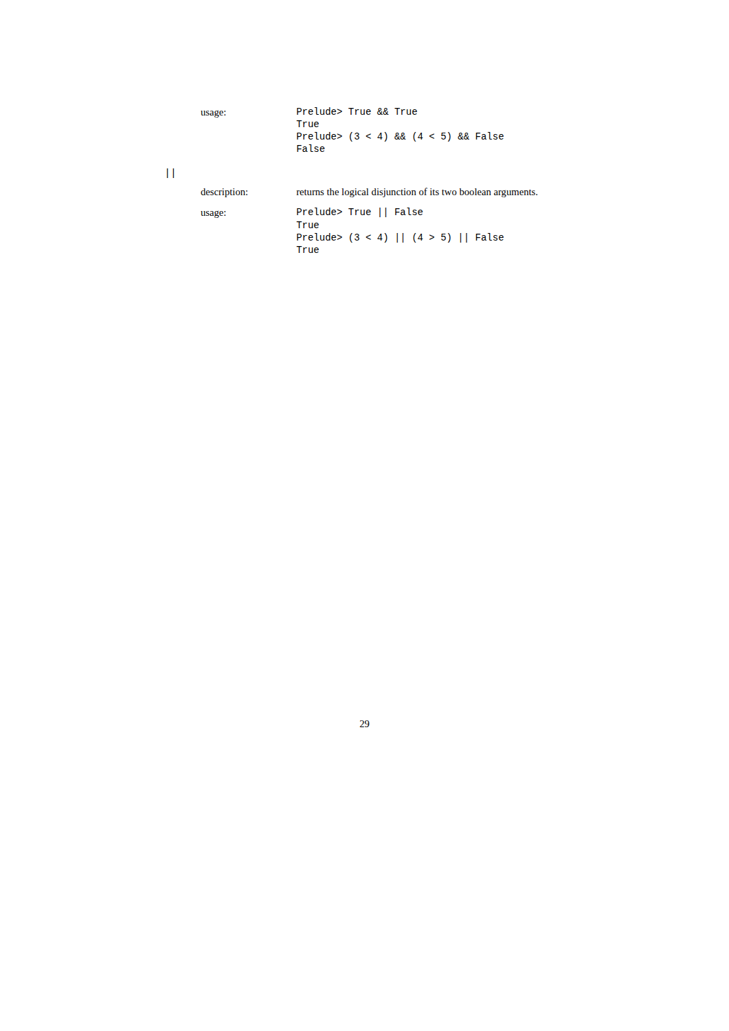| usage: | Prelude> True && True True Prelude> (3 < 4) && (4 < 5) && False False |
||
| description: | returns the logical disjunction of its two boolean arguments. |
| usage: | Prelude> True // False True Prelude> (3 < 4) // (4 > 5) // False True |
29